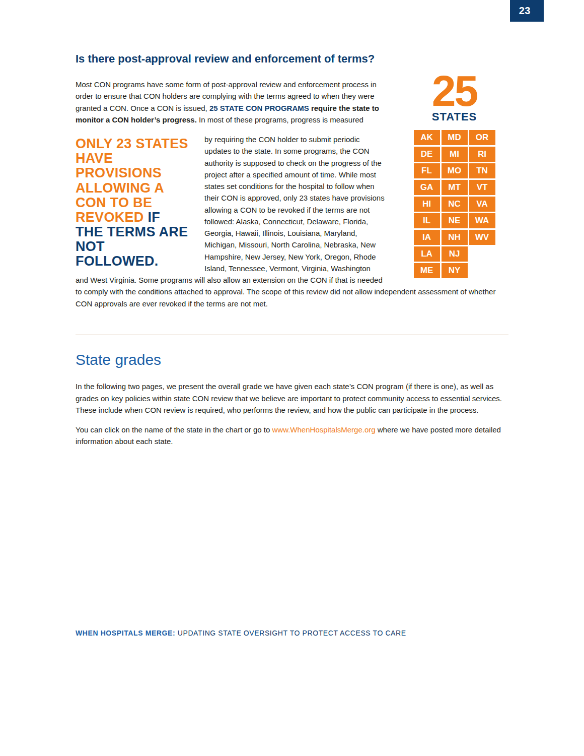23
Is there post-approval review and enforcement of terms?
25
STATES
| AK | MD | OR |
| DE | MI | RI |
| FL | MO | TN |
| GA | MT | VT |
| HI | NC | VA |
| IL | NE | WA |
| IA | NH | WV |
| LA | NJ | |
| ME | NY | |
Most CON programs have some form of post-approval review and enforcement process in order to ensure that CON holders are complying with the terms agreed to when they were granted a CON. Once a CON is issued, 25 STATE CON PROGRAMS require the state to monitor a CON holder’s progress. In most of these programs, progress is measured
ONLY 23 STATES HAVE PROVISIONS ALLOWING A CON TO BE REVOKED IF THE TERMS ARE NOT FOLLOWED.
by requiring the CON holder to submit periodic updates to the state. In some programs, the CON authority is supposed to check on the progress of the project after a specified amount of time. While most states set conditions for the hospital to follow when their CON is approved, only 23 states have provisions allowing a CON to be revoked if the terms are not followed: Alaska, Connecticut, Delaware, Florida, Georgia, Hawaii, Illinois, Louisiana, Maryland, Michigan, Missouri, North Carolina, Nebraska, New Hampshire, New Jersey, New York, Oregon, Rhode Island, Tennessee, Vermont, Virginia, Washington and West Virginia. Some programs will also allow an extension on the CON if that is needed to comply with the conditions attached to approval. The scope of this review did not allow independent assessment of whether CON approvals are ever revoked if the terms are not met.
State grades
In the following two pages, we present the overall grade we have given each state’s CON program (if there is one), as well as grades on key policies within state CON review that we believe are important to protect community access to essential services. These include when CON review is required, who performs the review, and how the public can participate in the process.
You can click on the name of the state in the chart or go to www.WhenHospitalsMerge.org where we have posted more detailed information about each state.
WHEN HOSPITALS MERGE: UPDATING STATE OVERSIGHT TO PROTECT ACCESS TO CARE